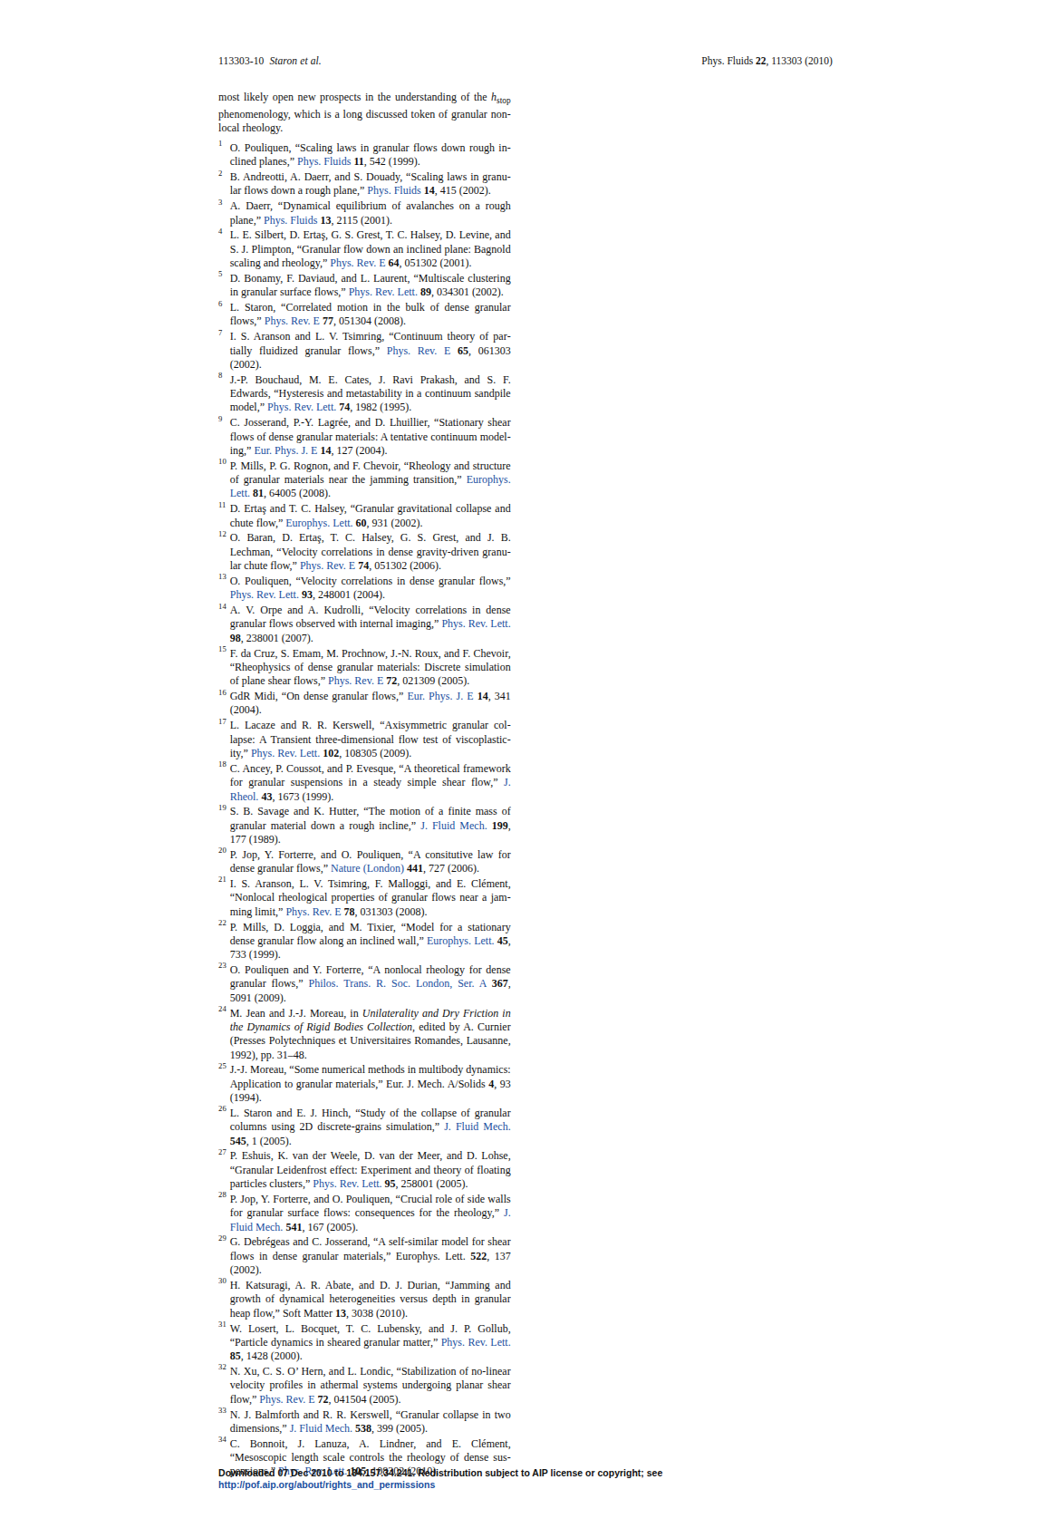113303-10 Staron et al.
Phys. Fluids 22, 113303 (2010)
most likely open new prospects in the understanding of the hstop phenomenology, which is a long discussed token of granular nonlocal rheology.
O. Pouliquen, “Scaling laws in granular flows down rough inclined planes,” Phys. Fluids 11, 542 (1999).
B. Andreotti, A. Daerr, and S. Douady, “Scaling laws in granular flows down a rough plane,” Phys. Fluids 14, 415 (2002).
A. Daerr, “Dynamical equilibrium of avalanches on a rough plane,” Phys. Fluids 13, 2115 (2001).
L. E. Silbert, D. Ertaş, G. S. Grest, T. C. Halsey, D. Levine, and S. J. Plimpton, “Granular flow down an inclined plane: Bagnold scaling and rheology,” Phys. Rev. E 64, 051302 (2001).
D. Bonamy, F. Daviaud, and L. Laurent, “Multiscale clustering in granular surface flows,” Phys. Rev. Lett. 89, 034301 (2002).
L. Staron, “Correlated motion in the bulk of dense granular flows,” Phys. Rev. E 77, 051304 (2008).
I. S. Aranson and L. V. Tsimring, “Continuum theory of partially fluidized granular flows,” Phys. Rev. E 65, 061303 (2002).
J.-P. Bouchaud, M. E. Cates, J. Ravi Prakash, and S. F. Edwards, “Hysteresis and metastability in a continuum sandpile model,” Phys. Rev. Lett. 74, 1982 (1995).
C. Josserand, P.-Y. Lagrée, and D. Lhuillier, “Stationary shear flows of dense granular materials: A tentative continuum modeling,” Eur. Phys. J. E 14, 127 (2004).
P. Mills, P. G. Rognon, and F. Chevoir, “Rheology and structure of granular materials near the jamming transition,” Europhys. Lett. 81, 64005 (2008).
D. Ertaş and T. C. Halsey, “Granular gravitational collapse and chute flow,” Europhys. Lett. 60, 931 (2002).
O. Baran, D. Ertaş, T. C. Halsey, G. S. Grest, and J. B. Lechman, “Velocity correlations in dense gravity-driven granular chute flow,” Phys. Rev. E 74, 051302 (2006).
O. Pouliquen, “Velocity correlations in dense granular flows,” Phys. Rev. Lett. 93, 248001 (2004).
A. V. Orpe and A. Kudrolli, “Velocity correlations in dense granular flows observed with internal imaging,” Phys. Rev. Lett. 98, 238001 (2007).
F. da Cruz, S. Emam, M. Prochnow, J.-N. Roux, and F. Chevoir, “Rheophysics of dense granular materials: Discrete simulation of plane shear flows,” Phys. Rev. E 72, 021309 (2005).
GdR Midi, “On dense granular flows,” Eur. Phys. J. E 14, 341 (2004).
L. Lacaze and R. R. Kerswell, “Axisymmetric granular collapse: A Transient three-dimensional flow test of viscoplasticity,” Phys. Rev. Lett. 102, 108305 (2009).
C. Ancey, P. Coussot, and P. Evesque, “A theoretical framework for granular suspensions in a steady simple shear flow,” J. Rheol. 43, 1673 (1999).
S. B. Savage and K. Hutter, “The motion of a finite mass of granular material down a rough incline,” J. Fluid Mech. 199, 177 (1989).
P. Jop, Y. Forterre, and O. Pouliquen, “A consitutive law for dense granular flows,” Nature (London) 441, 727 (2006).
I. S. Aranson, L. V. Tsimring, F. Malloggi, and E. Clément, “Nonlocal rheological properties of granular flows near a jamming limit,” Phys. Rev. E 78, 031303 (2008).
P. Mills, D. Loggia, and M. Tixier, “Model for a stationary dense granular flow along an inclined wall,” Europhys. Lett. 45, 733 (1999).
O. Pouliquen and Y. Forterre, “A nonlocal rheology for dense granular flows,” Philos. Trans. R. Soc. London, Ser. A 367, 5091 (2009).
M. Jean and J.-J. Moreau, in Unilaterality and Dry Friction in the Dynamics of Rigid Bodies Collection, edited by A. Curnier (Presses Polytechniques et Universitaires Romandes, Lausanne, 1992), pp. 31–48.
J.-J. Moreau, “Some numerical methods in multibody dynamics: Application to granular materials,” Eur. J. Mech. A/Solids 4, 93 (1994).
L. Staron and E. J. Hinch, “Study of the collapse of granular columns using 2D discrete-grains simulation,” J. Fluid Mech. 545, 1 (2005).
P. Eshuis, K. van der Weele, D. van der Meer, and D. Lohse, “Granular Leidenfrost effect: Experiment and theory of floating particles clusters,” Phys. Rev. Lett. 95, 258001 (2005).
P. Jop, Y. Forterre, and O. Pouliquen, “Crucial role of side walls for granular surface flows: consequences for the rheology,” J. Fluid Mech. 541, 167 (2005).
G. Debrégeas and C. Josserand, “A self-similar model for shear flows in dense granular materials,” Europhys. Lett. 522, 137 (2002).
H. Katsuragi, A. R. Abate, and D. J. Durian, “Jamming and growth of dynamical heterogeneities versus depth in granular heap flow,” Soft Matter 13, 3038 (2010).
W. Losert, L. Bocquet, T. C. Lubensky, and J. P. Gollub, “Particle dynamics in sheared granular matter,” Phys. Rev. Lett. 85, 1428 (2000).
N. Xu, C. S. O’ Hern, and L. Londic, “Stabilization of no-linear velocity profiles in athermal systems undergoing planar shear flow,” Phys. Rev. E 72, 041504 (2005).
N. J. Balmforth and R. R. Kerswell, “Granular collapse in two dimensions,” J. Fluid Mech. 538, 399 (2005).
C. Bonnoit, J. Lanuza, A. Lindner, and E. Clément, “Mesoscopic length scale controls the rheology of dense suspensions,” Phys. Rev. Lett. 105, 108302 (2010).
Downloaded 07 Dec 2010 to 134.157.34.241. Redistribution subject to AIP license or copyright; see http://pof.aip.org/about/rights_and_permissions